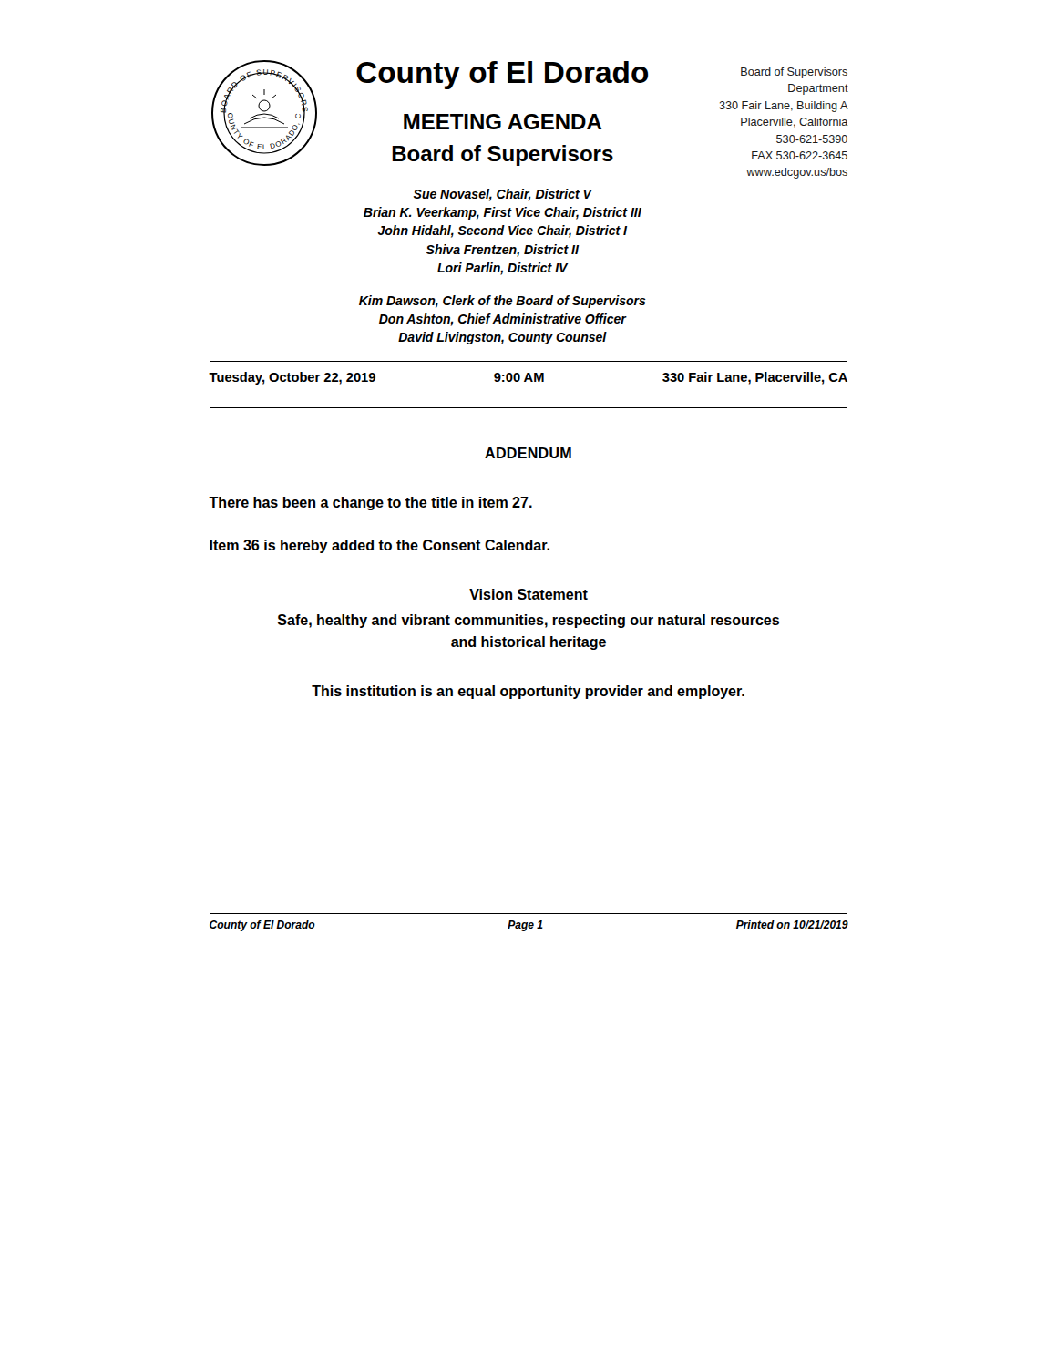BOARD OF SUPERVISORS COUNTY OF EL DORADO, CA
County of El Dorado
MEETING AGENDA Board of Supervisors
Sue Novasel, Chair, District V
Brian K. Veerkamp, First Vice Chair, District III
John Hidahl, Second Vice Chair, District I
Shiva Frentzen, District II
Lori Parlin, District IV
Kim Dawson, Clerk of the Board of Supervisors
Don Ashton, Chief Administrative Officer
David Livingston, County Counsel
Board of Supervisors
Department
330 Fair Lane, Building A
Placerville, California
530-621-5390
FAX 530-622-3645
www.edcgov.us/bos
Tuesday, October 22, 2019
9:00 AM
330 Fair Lane, Placerville, CA
ADDENDUM
There has been a change to the title in item 27.
Item 36 is hereby added to the Consent Calendar.
Vision Statement Safe, healthy and vibrant communities, respecting our natural resources
and historical heritage
This institution is an equal opportunity provider and employer.
County of El Dorado
Page 1
Printed on 10/21/2019